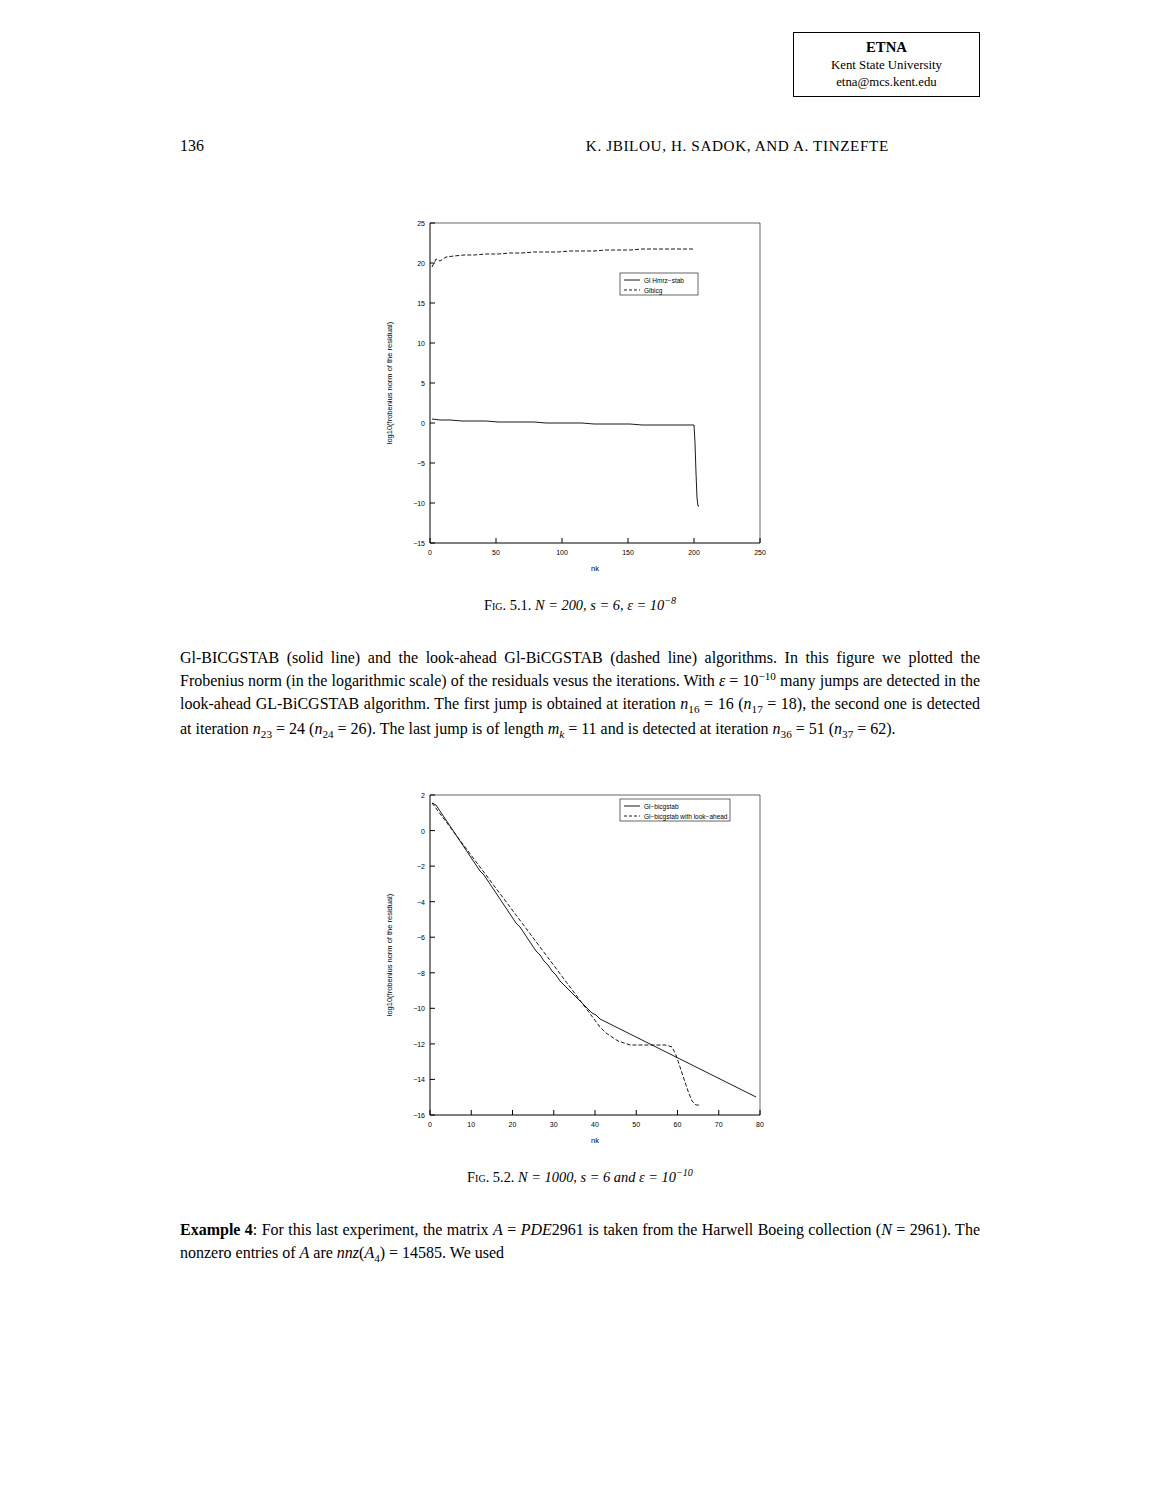ETNA
Kent State University
etna@mcs.kent.edu
136 K. JBILOU, H. SADOK, AND A. TINZEFTE
25 20 15 10 5 0 −5 −10 −15 0 50 100 150 200 250 nk log10(frobenius norm of the residual) Gl Hmrz−stab Glbicg
Fig. 5.1. N = 200, s = 6, ε = 10−8
Gl-BICGSTAB (solid line) and the look-ahead Gl-BiCGSTAB (dashed line) algorithms. In this figure we plotted the Frobenius norm (in the logarithmic scale) of the residuals vesus the iterations. With ε = 10−10 many jumps are detected in the look-ahead GL-BiCGSTAB algorithm. The first jump is obtained at iteration n16 = 16 (n17 = 18), the second one is detected at iteration n23 = 24 (n24 = 26). The last jump is of length mk = 11 and is detected at iteration n36 = 51 (n37 = 62).
2 0 −2 −4 −6 −8 −10 −12 −14 −16 0 10 20 30 40 50 60 70 80 nk log10(frobenius norm of the residual) Gl−bicgstab Gl−bicgstab with look−ahead
Fig. 5.2. N = 1000, s = 6 and ε = 10−10
Example 4: For this last experiment, the matrix A = PDE2961 is taken from the Harwell Boeing collection (N = 2961). The nonzero entries of A are nnz(A4) = 14585. We used